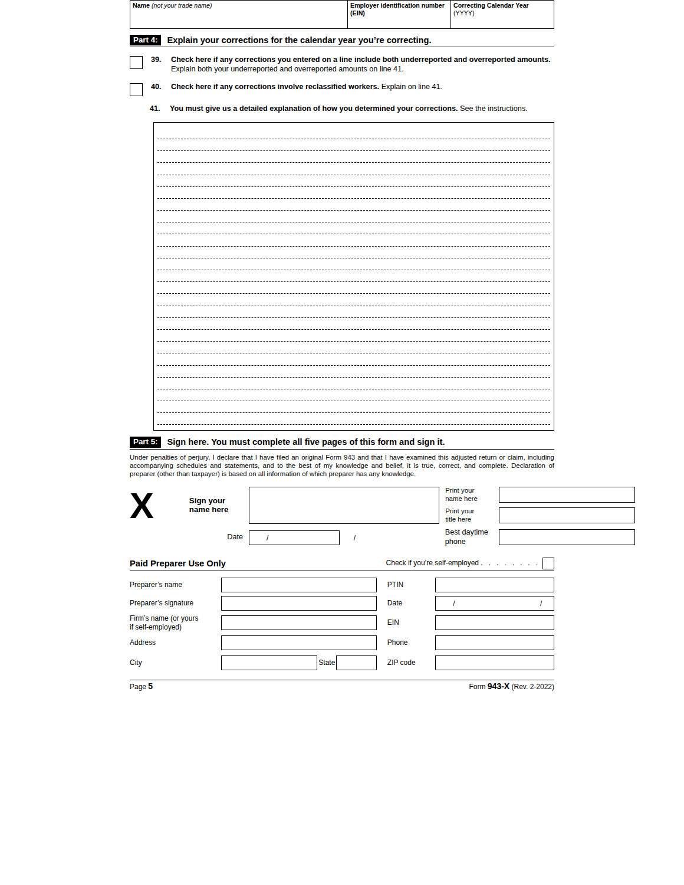| Name (not your trade name) | Employer identification number (EIN) | Correcting Calendar Year (YYYY) |
Part 4: Explain your corrections for the calendar year you’re correcting.
39.
Check here if any corrections you entered on a line include both underreported and overreported amounts.
Explain both your underreported and overreported amounts on line 41.
40.
Check here if any corrections involve reclassified workers. Explain on line 41.
41.
You must give us a detailed explanation of how you determined your corrections. See the instructions.
Part 5: Sign here. You must complete all five pages of this form and sign it.
Under penalties of perjury, I declare that I have filed an original Form 943 and that I have examined this adjusted return or claim, including accompanying schedules and statements, and to the best of my knowledge and belief, it is true, correct, and complete. Declaration of preparer (other than taxpayer) is based on all information of which preparer has any knowledge.
| X | Sign your name here | | Print your name here | |
| Print your title here | |
| Date | / / | Best daytime phone | |
Paid Preparer Use Only
Check if you’re self-employed . . . . . . . .
| Preparer’s name | | PTIN | |
| Preparer’s signature | | Date | / / |
| Firm’s name (or yours if self-employed) | | EIN | |
| Address | | Phone | |
| City | / / State / / | ZIP code | |
Page 5
Form 943-X (Rev. 2-2022)